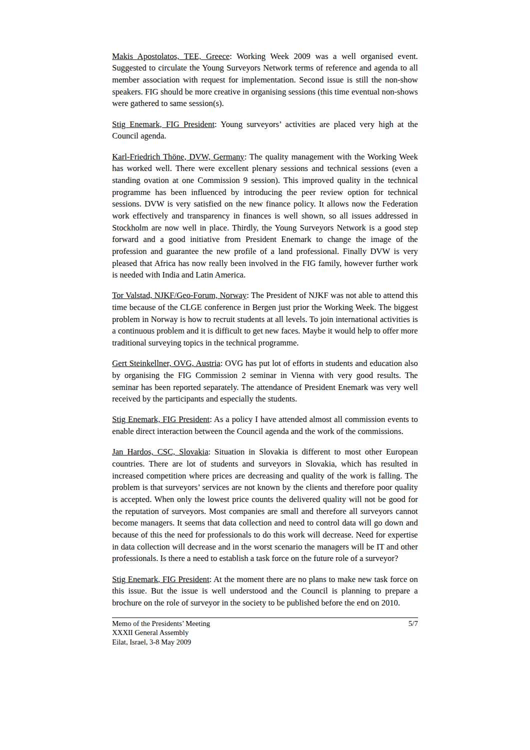Makis Apostolatos, TEE, Greece: Working Week 2009 was a well organised event. Suggested to circulate the Young Surveyors Network terms of reference and agenda to all member association with request for implementation. Second issue is still the non-show speakers. FIG should be more creative in organising sessions (this time eventual non-shows were gathered to same session(s).
Stig Enemark, FIG President: Young surveyors’ activities are placed very high at the Council agenda.
Karl-Friedrich Thöne, DVW, Germany: The quality management with the Working Week has worked well. There were excellent plenary sessions and technical sessions (even a standing ovation at one Commission 9 session). This improved quality in the technical programme has been influenced by introducing the peer review option for technical sessions. DVW is very satisfied on the new finance policy. It allows now the Federation work effectively and transparency in finances is well shown, so all issues addressed in Stockholm are now well in place. Thirdly, the Young Surveyors Network is a good step forward and a good initiative from President Enemark to change the image of the profession and guarantee the new profile of a land professional. Finally DVW is very pleased that Africa has now really been involved in the FIG family, however further work is needed with India and Latin America.
Tor Valstad, NJKF/Geo-Forum, Norway: The President of NJKF was not able to attend this time because of the CLGE conference in Bergen just prior the Working Week. The biggest problem in Norway is how to recruit students at all levels. To join international activities is a continuous problem and it is difficult to get new faces. Maybe it would help to offer more traditional surveying topics in the technical programme.
Gert Steinkellner, OVG, Austria: OVG has put lot of efforts in students and education also by organising the FIG Commission 2 seminar in Vienna with very good results. The seminar has been reported separately. The attendance of President Enemark was very well received by the participants and especially the students.
Stig Enemark, FIG President: As a policy I have attended almost all commission events to enable direct interaction between the Council agenda and the work of the commissions.
Jan Hardos, CSC, Slovakia: Situation in Slovakia is different to most other European countries. There are lot of students and surveyors in Slovakia, which has resulted in increased competition where prices are decreasing and quality of the work is falling. The problem is that surveyors’ services are not known by the clients and therefore poor quality is accepted. When only the lowest price counts the delivered quality will not be good for the reputation of surveyors. Most companies are small and therefore all surveyors cannot become managers. It seems that data collection and need to control data will go down and because of this the need for professionals to do this work will decrease. Need for expertise in data collection will decrease and in the worst scenario the managers will be IT and other professionals. Is there a need to establish a task force on the future role of a surveyor?
Stig Enemark, FIG President: At the moment there are no plans to make new task force on this issue. But the issue is well understood and the Council is planning to prepare a brochure on the role of surveyor in the society to be published before the end on 2010.
Memo of the Presidents’ Meeting
XXXII General Assembly
Eilat, Israel, 3-8 May 2009
5/7